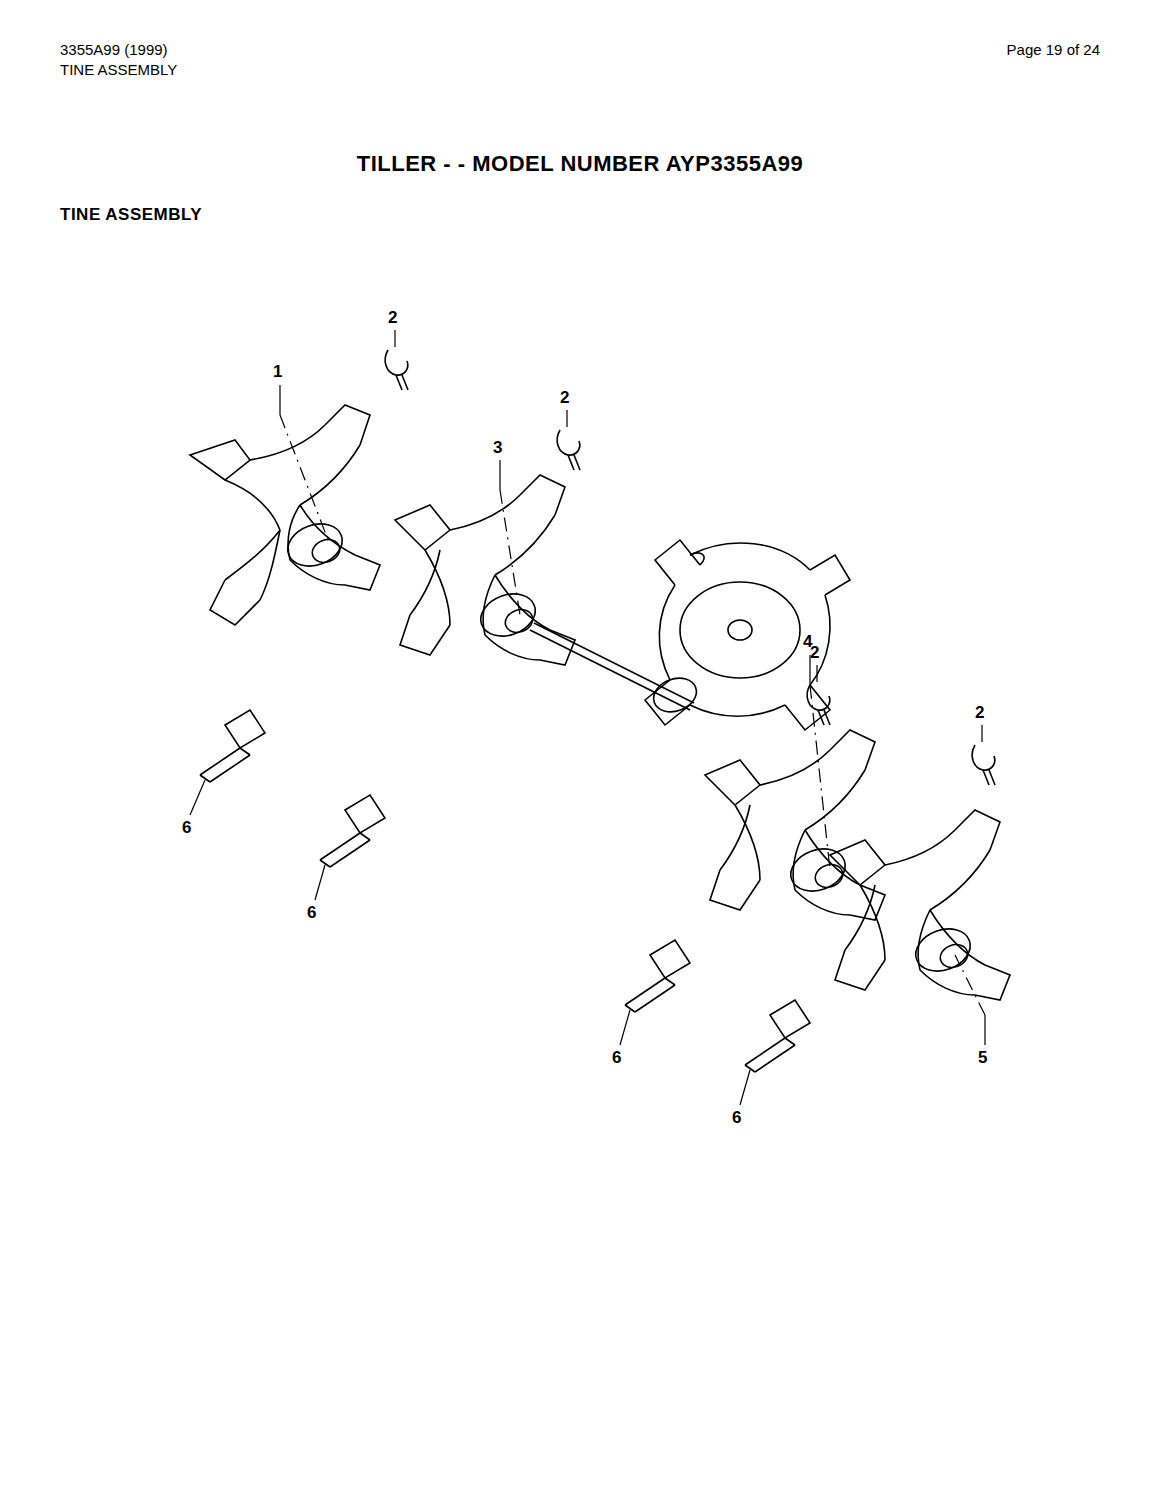3355A99 (1999)
TINE ASSEMBLY
Page 19 of 24
TILLER - - MODEL NUMBER AYP3355A99
TINE ASSEMBLY
1 2 3 2 4 2 2 5 6 6 6 6